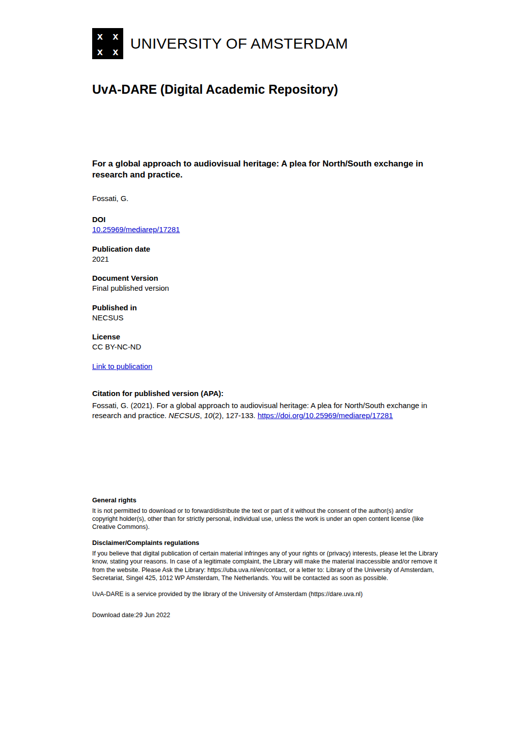xxxx
UNIVERSITY OF AMSTERDAM
UvA-DARE (Digital Academic Repository)
For a global approach to audiovisual heritage: A plea for North/South exchange in research and practice.
Fossati, G.
DOI
10.25969/mediarep/17281
Publication date
2021
Document Version
Final published version
Published in
NECSUS
License
CC BY-NC-ND
Link to publication
Citation for published version (APA):
Fossati, G. (2021). For a global approach to audiovisual heritage: A plea for North/South exchange in research and practice. NECSUS, 10(2), 127-133. https://doi.org/10.25969/mediarep/17281
General rights
It is not permitted to download or to forward/distribute the text or part of it without the consent of the author(s) and/or copyright holder(s), other than for strictly personal, individual use, unless the work is under an open content license (like Creative Commons).
Disclaimer/Complaints regulations
If you believe that digital publication of certain material infringes any of your rights or (privacy) interests, please let the Library know, stating your reasons. In case of a legitimate complaint, the Library will make the material inaccessible and/or remove it from the website. Please Ask the Library: https://uba.uva.nl/en/contact, or a letter to: Library of the University of Amsterdam, Secretariat, Singel 425, 1012 WP Amsterdam, The Netherlands. You will be contacted as soon as possible.
UvA-DARE is a service provided by the library of the University of Amsterdam (https://dare.uva.nl)
Download date:29 Jun 2022